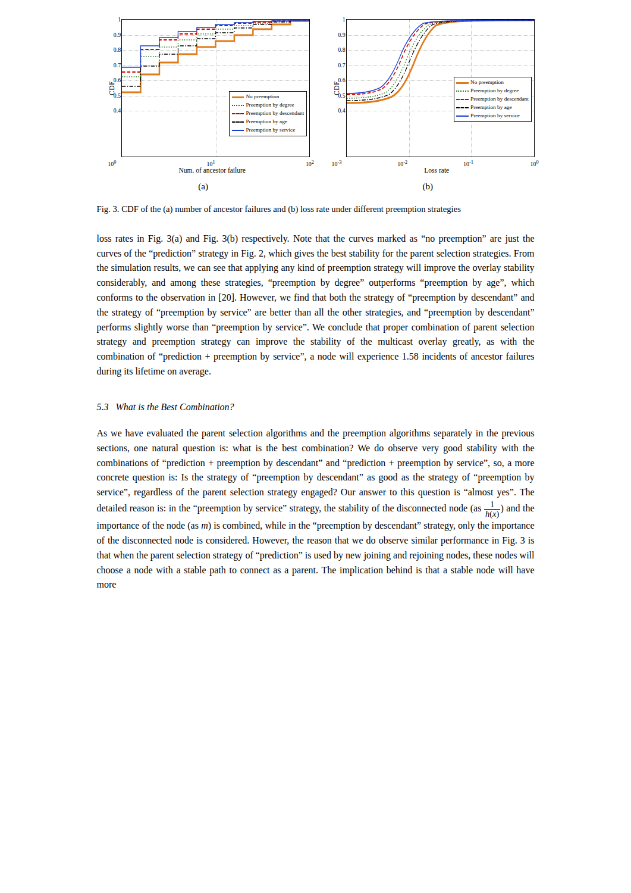CDF
1 0.9 0.8 0.7 0.6 0.5 0.4
No preemption
Preemption by degree
Preemption by descendant
Preemption by age
Preemption by service
100 101 102
Num. of ancestor failure
CDF
1 0.9 0.8 0.7 0.6 0.5 0.4
No preemption
Preemption by degree
Preemption by descendant
Preemption by age
Preemption by service
10-3 10-2 10-1 100
Loss rate
(a)
(b)
Fig. 3. CDF of the (a) number of ancestor failures and (b) loss rate under different preemption strategies
loss rates in Fig. 3(a) and Fig. 3(b) respectively. Note that the curves marked as “no preemption” are just the curves of the “prediction” strategy in Fig. 2, which gives the best stability for the parent selection strategies. From the simulation results, we can see that applying any kind of preemption strategy will improve the overlay stability considerably, and among these strategies, “preemption by degree” outperforms “preemption by age”, which conforms to the observation in [20]. However, we find that both the strategy of “preemption by descendant” and the strategy of “preemption by service” are better than all the other strategies, and “preemption by descendant” performs slightly worse than “preemption by service”. We conclude that proper combination of parent selection strategy and preemption strategy can improve the stability of the multicast overlay greatly, as with the combination of “prediction + preemption by service”, a node will experience 1.58 incidents of ancestor failures during its lifetime on average.
5.3 What is the Best Combination?
As we have evaluated the parent selection algorithms and the preemption algorithms separately in the previous sections, one natural question is: what is the best combination? We do observe very good stability with the combinations of “prediction + preemption by descendant” and “prediction + preemption by service”, so, a more concrete question is: Is the strategy of “preemption by descendant” as good as the strategy of “preemption by service”, regardless of the parent selection strategy engaged? Our answer to this question is “almost yes”. The detailed reason is: in the “preemption by service” strategy, the stability of the disconnected node (as 1 h(x)) and the importance of the node (as m) is combined, while in the “preemption by descendant” strategy, only the importance of the disconnected node is considered. However, the reason that we do observe similar performance in Fig. 3 is that when the parent selection strategy of “prediction” is used by new joining and rejoining nodes, these nodes will choose a node with a stable path to connect as a parent. The implication behind is that a stable node will have more